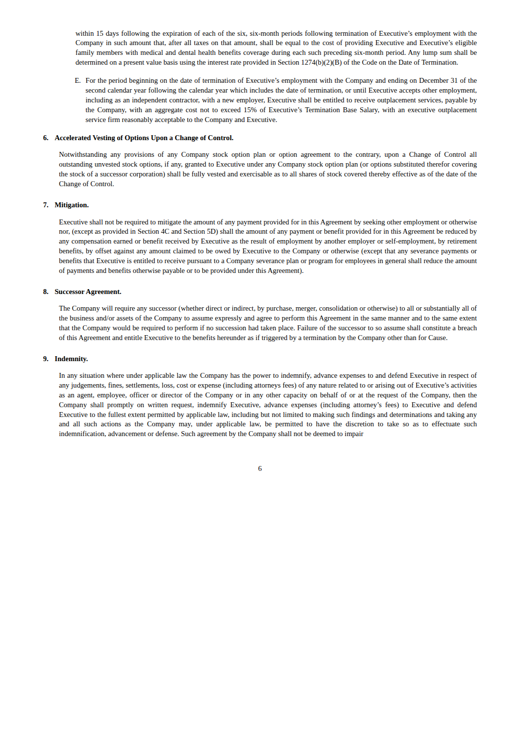within 15 days following the expiration of each of the six, six-month periods following termination of Executive’s employment with the Company in such amount that, after all taxes on that amount, shall be equal to the cost of providing Executive and Executive’s eligible family members with medical and dental health benefits coverage during each such preceding six-month period. Any lump sum shall be determined on a present value basis using the interest rate provided in Section 1274(b)(2)(B) of the Code on the Date of Termination.
For the period beginning on the date of termination of Executive’s employment with the Company and ending on December 31 of the second calendar year following the calendar year which includes the date of termination, or until Executive accepts other employment, including as an independent contractor, with a new employer, Executive shall be entitled to receive outplacement services, payable by the Company, with an aggregate cost not to exceed 15% of Executive’s Termination Base Salary, with an executive outplacement service firm reasonably acceptable to the Company and Executive.
6. Accelerated Vesting of Options Upon a Change of Control.
Notwithstanding any provisions of any Company stock option plan or option agreement to the contrary, upon a Change of Control all outstanding unvested stock options, if any, granted to Executive under any Company stock option plan (or options substituted therefor covering the stock of a successor corporation) shall be fully vested and exercisable as to all shares of stock covered thereby effective as of the date of the Change of Control.
7. Mitigation.
Executive shall not be required to mitigate the amount of any payment provided for in this Agreement by seeking other employment or otherwise nor, (except as provided in Section 4C and Section 5D) shall the amount of any payment or benefit provided for in this Agreement be reduced by any compensation earned or benefit received by Executive as the result of employment by another employer or self-employment, by retirement benefits, by offset against any amount claimed to be owed by Executive to the Company or otherwise (except that any severance payments or benefits that Executive is entitled to receive pursuant to a Company severance plan or program for employees in general shall reduce the amount of payments and benefits otherwise payable or to be provided under this Agreement).
8. Successor Agreement.
The Company will require any successor (whether direct or indirect, by purchase, merger, consolidation or otherwise) to all or substantially all of the business and/or assets of the Company to assume expressly and agree to perform this Agreement in the same manner and to the same extent that the Company would be required to perform if no succession had taken place. Failure of the successor to so assume shall constitute a breach of this Agreement and entitle Executive to the benefits hereunder as if triggered by a termination by the Company other than for Cause.
9. Indemnity.
In any situation where under applicable law the Company has the power to indemnify, advance expenses to and defend Executive in respect of any judgements, fines, settlements, loss, cost or expense (including attorneys fees) of any nature related to or arising out of Executive’s activities as an agent, employee, officer or director of the Company or in any other capacity on behalf of or at the request of the Company, then the Company shall promptly on written request, indemnify Executive, advance expenses (including attorney’s fees) to Executive and defend Executive to the fullest extent permitted by applicable law, including but not limited to making such findings and determinations and taking any and all such actions as the Company may, under applicable law, be permitted to have the discretion to take so as to effectuate such indemnification, advancement or defense. Such agreement by the Company shall not be deemed to impair
6